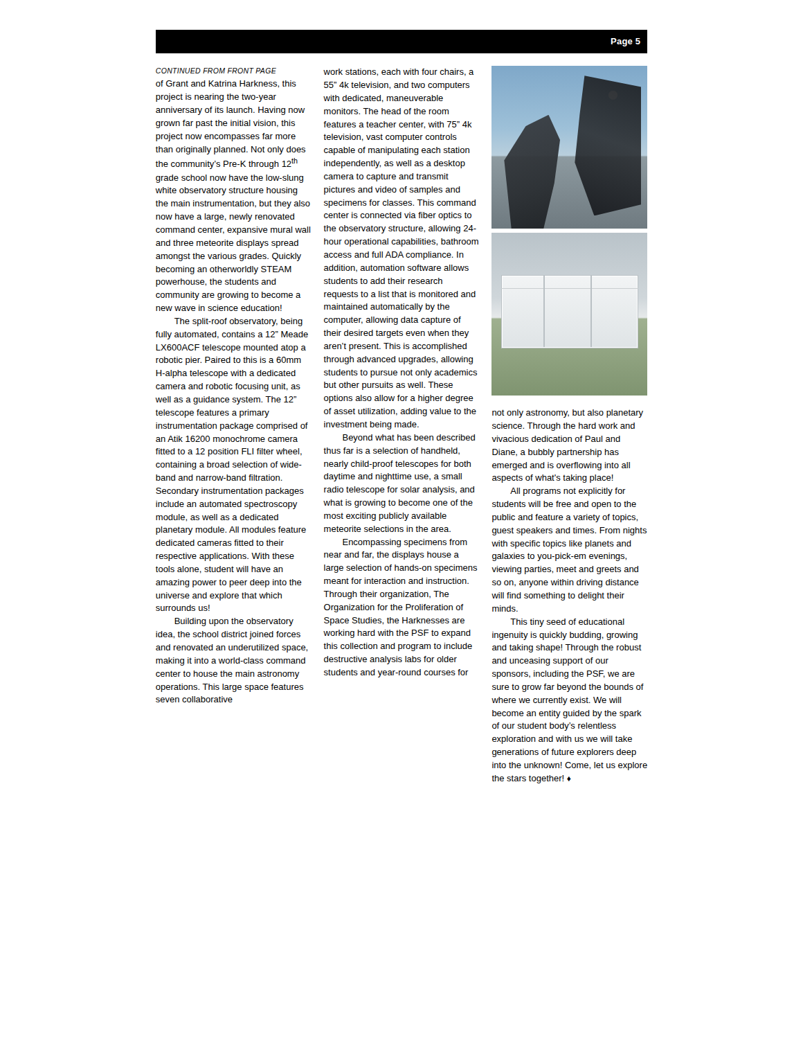Page 5
Continued from front page
of Grant and Katrina Harkness, this project is nearing the two-year anniversary of its launch. Having now grown far past the initial vision, this project now encompasses far more than originally planned. Not only does the community’s Pre-K through 12th grade school now have the low-slung white observatory structure housing the main instrumentation, but they also now have a large, newly renovated command center, expansive mural wall and three meteorite displays spread amongst the various grades. Quickly becoming an otherworldly STEAM powerhouse, the students and community are growing to become a new wave in science education!
The split-roof observatory, being fully automated, contains a 12” Meade LX600ACF telescope mounted atop a robotic pier. Paired to this is a 60mm H-alpha telescope with a dedicated camera and robotic focusing unit, as well as a guidance system. The 12” telescope features a primary instrumentation package comprised of an Atik 16200 monochrome camera fitted to a 12 position FLI filter wheel, containing a broad selection of wide-band and narrow-band filtration. Secondary instrumentation packages include an automated spectroscopy module, as well as a dedicated planetary module. All modules feature dedicated cameras fitted to their respective applications. With these tools alone, student will have an amazing power to peer deep into the universe and explore that which surrounds us!
Building upon the observatory idea, the school district joined forces and renovated an underutilized space, making it into a world-class command center to house the main astronomy operations. This large space features seven collaborative
work stations, each with four chairs, a 55” 4k television, and two computers with dedicated, maneuverable monitors. The head of the room features a teacher center, with 75” 4k television, vast computer controls capable of manipulating each station independently, as well as a desktop camera to capture and transmit pictures and video of samples and specimens for classes. This command center is connected via fiber optics to the observatory structure, allowing 24-hour operational capabilities, bathroom access and full ADA compliance. In addition, automation software allows students to add their research requests to a list that is monitored and maintained automatically by the computer, allowing data capture of their desired targets even when they aren’t present. This is accomplished through advanced upgrades, allowing students to pursue not only academics but other pursuits as well. These options also allow for a higher degree of asset utilization, adding value to the investment being made.
Beyond what has been described thus far is a selection of handheld, nearly child-proof telescopes for both daytime and nighttime use, a small radio telescope for solar analysis, and what is growing to become one of the most exciting publicly available meteorite selections in the area.
Encompassing specimens from near and far, the displays house a large selection of hands-on specimens meant for interaction and instruction. Through their organization, The Organization for the Proliferation of Space Studies, the Harknesses are working hard with the PSF to expand this collection and program to include destructive analysis labs for older students and year-round courses for
not only astronomy, but also planetary science. Through the hard work and vivacious dedication of Paul and Diane, a bubbly partnership has emerged and is overflowing into all aspects of what's taking place!
All programs not explicitly for students will be free and open to the public and feature a variety of topics, guest speakers and times. From nights with specific topics like planets and galaxies to you-pick-em evenings, viewing parties, meet and greets and so on, anyone within driving distance will find something to delight their minds.
This tiny seed of educational ingenuity is quickly budding, growing and taking shape! Through the robust and unceasing support of our sponsors, including the PSF, we are sure to grow far beyond the bounds of where we currently exist. We will become an entity guided by the spark of our student body’s relentless exploration and with us we will take generations of future explorers deep into the unknown! Come, let us explore the stars together! ♦